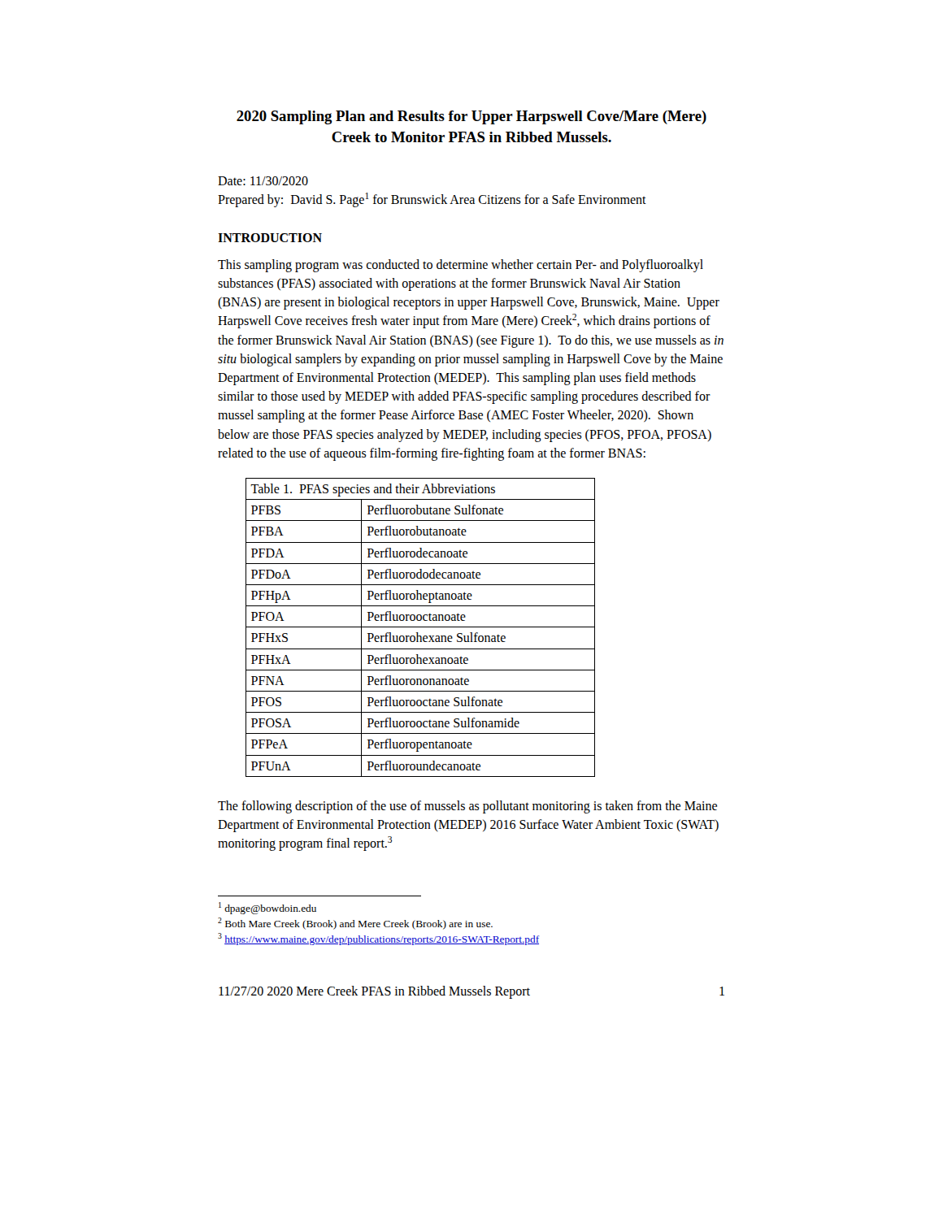2020 Sampling Plan and Results for Upper Harpswell Cove/Mare (Mere) Creek to Monitor PFAS in Ribbed Mussels.
Date: 11/30/2020
Prepared by: David S. Page1 for Brunswick Area Citizens for a Safe Environment
INTRODUCTION
This sampling program was conducted to determine whether certain Per- and Polyfluoroalkyl substances (PFAS) associated with operations at the former Brunswick Naval Air Station (BNAS) are present in biological receptors in upper Harpswell Cove, Brunswick, Maine. Upper Harpswell Cove receives fresh water input from Mare (Mere) Creek2, which drains portions of the former Brunswick Naval Air Station (BNAS) (see Figure 1). To do this, we use mussels as in situ biological samplers by expanding on prior mussel sampling in Harpswell Cove by the Maine Department of Environmental Protection (MEDEP). This sampling plan uses field methods similar to those used by MEDEP with added PFAS-specific sampling procedures described for mussel sampling at the former Pease Airforce Base (AMEC Foster Wheeler, 2020). Shown below are those PFAS species analyzed by MEDEP, including species (PFOS, PFOA, PFOSA) related to the use of aqueous film-forming fire-fighting foam at the former BNAS:
| Table 1. PFAS species and their Abbreviations |
| PFBS | Perfluorobutane Sulfonate |
| PFBA | Perfluorobutanoate |
| PFDA | Perfluorodecanoate |
| PFDoA | Perfluorododecanoate |
| PFHpA | Perfluoroheptanoate |
| PFOA | Perfluorooctanoate |
| PFHxS | Perfluorohexane Sulfonate |
| PFHxA | Perfluorohexanoate |
| PFNA | Perfluorononanoate |
| PFOS | Perfluorooctane Sulfonate |
| PFOSA | Perfluorooctane Sulfonamide |
| PFPeA | Perfluoropentanoate |
| PFUnA | Perfluoroundecanoate |
The following description of the use of mussels as pollutant monitoring is taken from the Maine Department of Environmental Protection (MEDEP) 2016 Surface Water Ambient Toxic (SWAT) monitoring program final report.3
1 dpage@bowdoin.edu
2 Both Mare Creek (Brook) and Mere Creek (Brook) are in use.
3 https://www.maine.gov/dep/publications/reports/2016-SWAT-Report.pdf
11/27/20 2020 Mere Creek PFAS in Ribbed Mussels Report 1